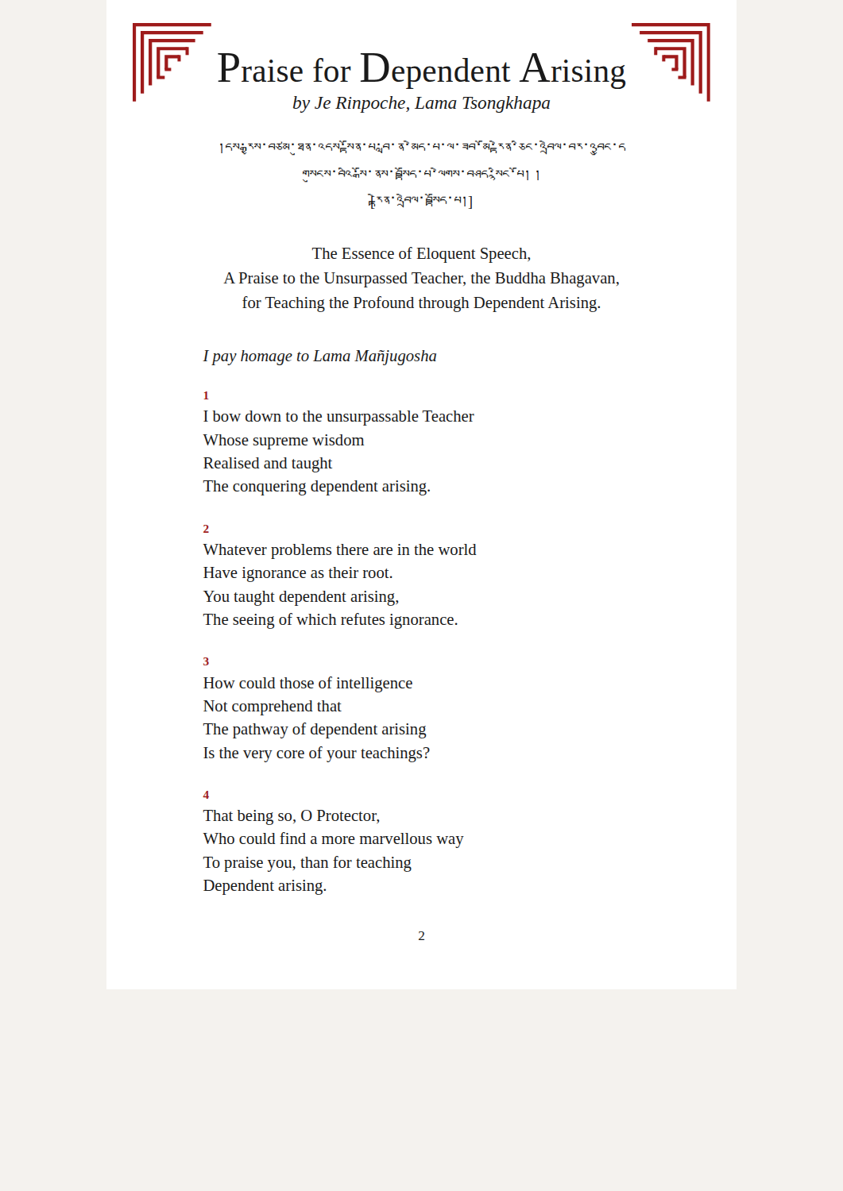Praise for Dependent Arising
by Je Rinpoche, Lama Tsongkhapa
།དས་རྒྱས་བཙམ་ཐུན་འདས་སྟོན་པ་བླ་ན་མེད་པ་ལ་ཟབ་མོ་རྟེན་ཅིང་འབྲེལ་བར་འབྱུང་ད
གསུངས་བའི་སྒོ་ནས་བསྟོད་པ་ལེགས་བཤད་སྙིང་པོ། །
[རྟེན་འབྲེལ་བསྟོད་པ།]
The Essence of Eloquent Speech,
A Praise to the Unsurpassed Teacher, the Buddha Bhagavan,
for Teaching the Profound through Dependent Arising.
I pay homage to Lama Mañjugosha
1
I bow down to the unsurpassable Teacher
Whose supreme wisdom
Realised and taught
The conquering dependent arising.
2
Whatever problems there are in the world
Have ignorance as their root.
You taught dependent arising,
The seeing of which refutes ignorance.
3
How could those of intelligence
Not comprehend that
The pathway of dependent arising
Is the very core of your teachings?
4
That being so, O Protector,
Who could find a more marvellous way
To praise you, than for teaching
Dependent arising.
2